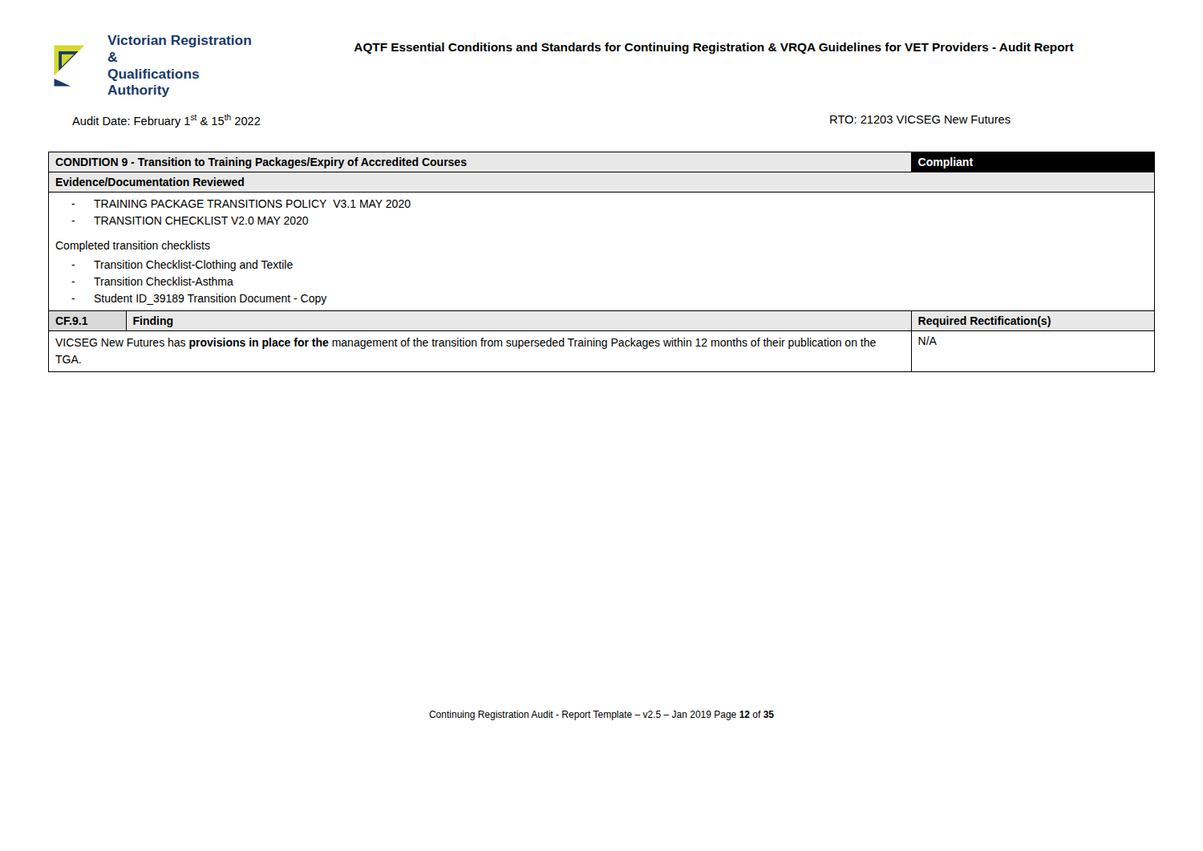Victorian Registration &
Qualifications Authority
AQTF Essential Conditions and Standards for Continuing Registration & VRQA Guidelines for VET Providers - Audit Report
Audit Date: February 1st & 15th 2022
RTO: 21203 VICSEG New Futures
| CONDITION 9 - Transition to Training Packages/Expiry of Accredited Courses | Compliant |
| Evidence/Documentation Reviewed |
| TRAINING PACKAGE TRANSITIONS POLICY V3.1 MAY 2020 TRANSITION CHECKLIST V2.0 MAY 2020 Completed transition checklists Transition Checklist-Clothing and Textile Transition Checklist-Asthma Student ID_39189 Transition Document - Copy |
| CF.9.1 | Finding | Required Rectification(s) |
| VICSEG New Futures has provisions in place for the management of the transition from superseded Training Packages within 12 months of their publication on the TGA. | N/A |
Continuing Registration Audit - Report Template – v2.5 – Jan 2019 Page 12 of 35